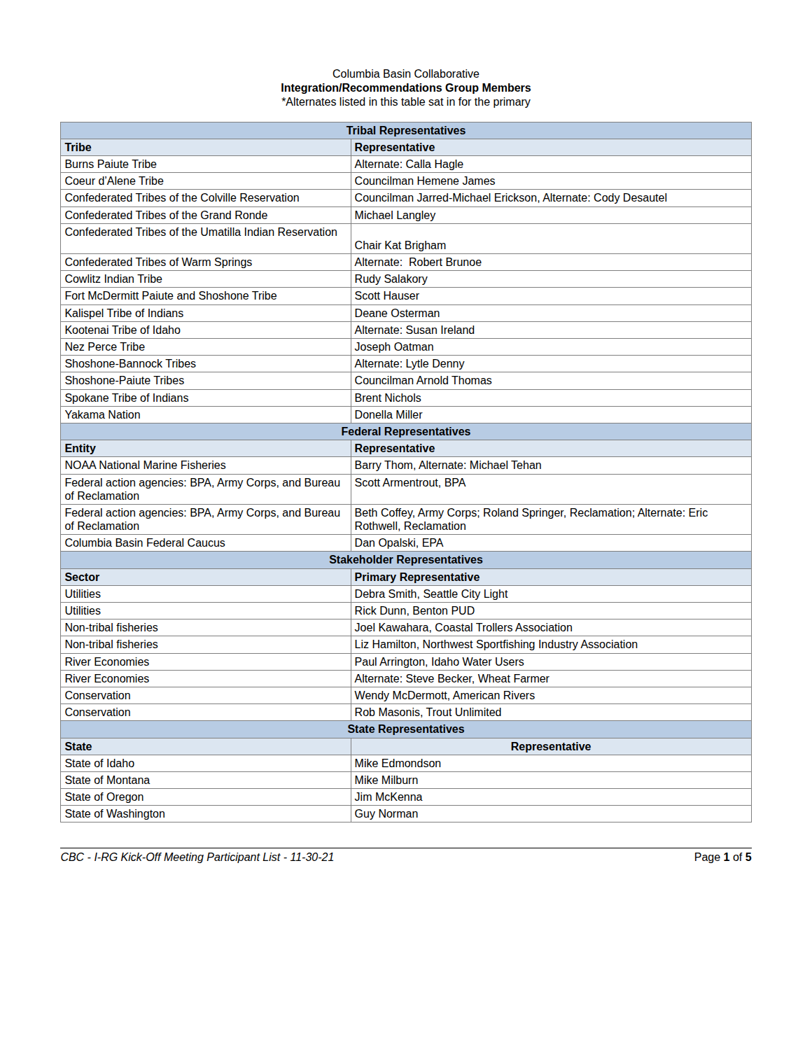Columbia Basin Collaborative
Integration/Recommendations Group Members
*Alternates listed in this table sat in for the primary
| Tribal Representatives |
| Tribe | Representative |
| Burns Paiute Tribe | Alternate: Calla Hagle |
| Coeur d’Alene Tribe | Councilman Hemene James |
| Confederated Tribes of the Colville Reservation | Councilman Jarred-Michael Erickson, Alternate: Cody Desautel |
| Confederated Tribes of the Grand Ronde | Michael Langley |
| Confederated Tribes of the Umatilla Indian Reservation | Chair Kat Brigham |
| Confederated Tribes of Warm Springs | Alternate: Robert Brunoe |
| Cowlitz Indian Tribe | Rudy Salakory |
| Fort McDermitt Paiute and Shoshone Tribe | Scott Hauser |
| Kalispel Tribe of Indians | Deane Osterman |
| Kootenai Tribe of Idaho | Alternate: Susan Ireland |
| Nez Perce Tribe | Joseph Oatman |
| Shoshone-Bannock Tribes | Alternate: Lytle Denny |
| Shoshone-Paiute Tribes | Councilman Arnold Thomas |
| Spokane Tribe of Indians | Brent Nichols |
| Yakama Nation | Donella Miller |
| Federal Representatives |
| Entity | Representative |
| NOAA National Marine Fisheries | Barry Thom, Alternate: Michael Tehan |
| Federal action agencies: BPA, Army Corps, and Bureau of Reclamation | Scott Armentrout, BPA |
| Federal action agencies: BPA, Army Corps, and Bureau of Reclamation | Beth Coffey, Army Corps; Roland Springer, Reclamation; Alternate: Eric Rothwell, Reclamation |
| Columbia Basin Federal Caucus | Dan Opalski, EPA |
| Stakeholder Representatives |
| Sector | Primary Representative |
| Utilities | Debra Smith, Seattle City Light |
| Utilities | Rick Dunn, Benton PUD |
| Non-tribal fisheries | Joel Kawahara, Coastal Trollers Association |
| Non-tribal fisheries | Liz Hamilton, Northwest Sportfishing Industry Association |
| River Economies | Paul Arrington, Idaho Water Users |
| River Economies | Alternate: Steve Becker, Wheat Farmer |
| Conservation | Wendy McDermott, American Rivers |
| Conservation | Rob Masonis, Trout Unlimited |
| State Representatives |
| State | Representative |
| State of Idaho | Mike Edmondson |
| State of Montana | Mike Milburn |
| State of Oregon | Jim McKenna |
| State of Washington | Guy Norman |
CBC - I-RG Kick-Off Meeting Participant List - 11-30-21
Page 1 of 5